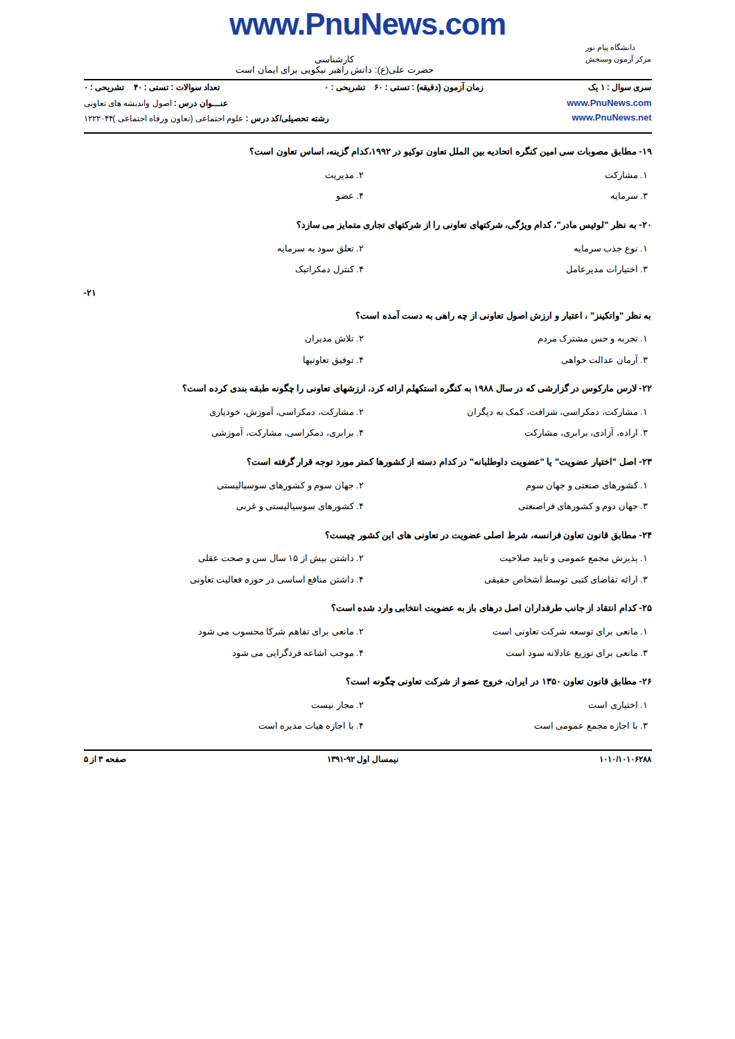www. PnuNews. com
دانشگاه پیام نور
مرکز آزمون وسنجش
کارشناسی
حضرت علی(ع): دانش راهبر نیکویی برای ایمان است
سری سوال : ۱ یک
زمان آزمون (دقیقه) : تستی : ۶۰ تشریحی : ۰
تعداد سوالات : تستی : ۴۰ تشریحی : ۰
www.PnuNews.com
www.PnuNews.net
عنـــوان درس : اصول واندیشه های تعاونی
رشته تحصیلی/کد درس : علوم اجتماعی (تعاون ورفاه اجتماعی )۱۲۲۲۰۴۴
۱۹- مطابق مصوبات سی امین کنگره اتحادیه بین الملل تعاون توکیو در ۱۹۹۲،کدام گزینه، اساس تعاون است؟
| ۱. مشارکت | ۲. مدیریت |
| ۳. سرمایه | ۴. عضو |
۲۰- به نظر "لوئیس مادر"، کدام ویژگی، شرکتهای تعاونی را از شرکتهای تجاری متمایز می سازد؟
| ۱. نوع جذب سرمایه | ۲. تعلق سود به سرمایه |
| ۳. اختیارات مدیرعامل | ۴. کنترل دمکراتیک |
-۲۱
به نظر "واتکینز" ، اعتبار و ارزش اصول تعاونی از چه راهی به دست آمده است؟
| ۱. تجربه و حس مشترک مردم | ۲. تلاش مدیران |
| ۳. آرمان عدالت خواهی | ۴. توفیق تعاونیها |
۲۲- لارس مارکوس در گزارشی که در سال ۱۹۸۸ به کنگره استکهلم ارائه کرد، ارزشهای تعاونی را چگونه طبقه بندی کرده است؟
| ۱. مشارکت، دمکراسی، شرافت، کمک به دیگران | ۲. مشارکت، دمکراسی، آموزش، خودیاری |
| ۳. اراده، آزادی، برابری، مشارکت | ۴. برابری، دمکراسی، مشارکت، آموزشی |
۲۳- اصل "اختیار عضویت" یا "عضویت داوطلبانه" در کدام دسته از کشورها کمتر مورد توجه قرار گرفته است؟
| ۱. کشورهای صنعتی و جهان سوم | ۲. جهان سوم و کشورهای سوسیالیستی |
| ۳. جهان دوم و کشورهای فراصنعتی | ۴. کشورهای سوسیالیستی و غربی |
۲۴- مطابق قانون تعاون فرانسه، شرط اصلی عضویت در تعاونی های این کشور چیست؟
| ۱. پذیرش مجمع عمومی و تایید صلاحیت | ۲. داشتن بیش از ۱۵ سال سن و صحت عقلی |
| ۳. ارائه تقاضای کتبی توسط اشخاص حقیقی | ۴. داشتن منافع اساسی در حوزه فعالیت تعاونی |
۲۵- کدام انتقاد از جانب طرفداران اصل درهای باز به عضویت انتخابی وارد شده است؟
| ۱. مانعی برای توسعه شرکت تعاونی است | ۲. مانعی برای تفاهم شرکا محسوب می شود |
| ۳. مانعی برای توزیع عادلانه سود است | ۴. موجب اشاعه فردگرایی می شود |
۲۶- مطابق قانون تعاون ۱۳۵۰ در ایران، خروج عضو از شرکت تعاونی چگونه است؟
| ۱. اختیاری است | ۲. مجاز نیست |
| ۳. با اجازه مجمع عمومی است | ۴. با اجازه هیات مدیره است |
۱۰۱۰/۱۰۱۰۶۲۸۸
نیمسال اول ۹۲-۱۳۹۱
صفحه ۳ از ۵